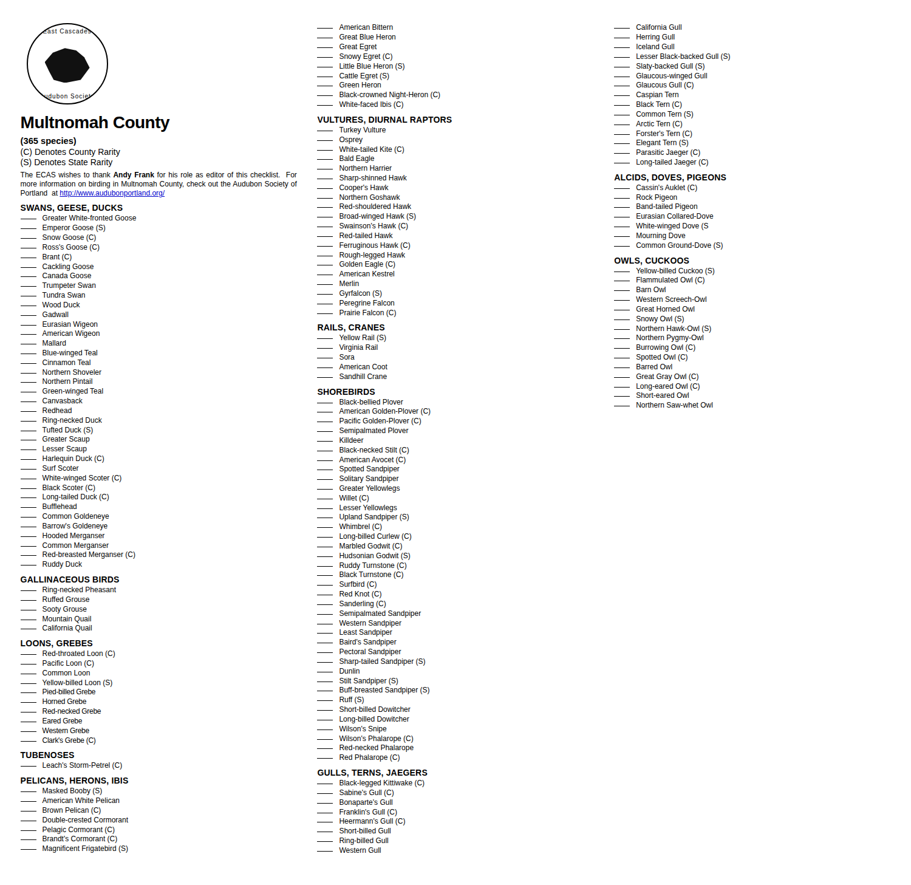East Cascades
Audubon Society
Multnomah County
(365 species)
(C) Denotes County Rarity
(S) Denotes State Rarity
The ECAS wishes to thank Andy Frank for his role as editor of this checklist. For more information on birding in Multnomah County, check out the Audubon Society of Portland at http://www.audubonportland.org/
SWANS, GEESE, DUCKS
Greater White-fronted Goose
Emperor Goose (S)
Snow Goose (C)
Ross's Goose (C)
Brant (C)
Cackling Goose
Canada Goose
Trumpeter Swan
Tundra Swan
Wood Duck
Gadwall
Eurasian Wigeon
American Wigeon
Mallard
Blue-winged Teal
Cinnamon Teal
Northern Shoveler
Northern Pintail
Green-winged Teal
Canvasback
Redhead
Ring-necked Duck
Tufted Duck (S)
Greater Scaup
Lesser Scaup
Harlequin Duck (C)
Surf Scoter
White-winged Scoter (C)
Black Scoter (C)
Long-tailed Duck (C)
Bufflehead
Common Goldeneye
Barrow's Goldeneye
Hooded Merganser
Common Merganser
Red-breasted Merganser (C)
Ruddy Duck
GALLINACEOUS BIRDS
Ring-necked Pheasant
Ruffed Grouse
Sooty Grouse
Mountain Quail
California Quail
LOONS, GREBES
Red-throated Loon (C)
Pacific Loon (C)
Common Loon
Yellow-billed Loon (S)
Pied-billed Grebe
Horned Grebe
Red-necked Grebe
Eared Grebe
Western Grebe
Clark's Grebe (C)
TUBENOSES
Leach's Storm-Petrel (C)
PELICANS, HERONS, IBIS
Masked Booby (S)
American White Pelican
Brown Pelican (C)
Double-crested Cormorant
Pelagic Cormorant (C)
Brandt's Cormorant (C)
Magnificent Frigatebird (S)
American Bittern
Great Blue Heron
Great Egret
Snowy Egret (C)
Little Blue Heron (S)
Cattle Egret (S)
Green Heron
Black-crowned Night-Heron (C)
White-faced Ibis (C)
VULTURES, DIURNAL RAPTORS
Turkey Vulture
Osprey
White-tailed Kite (C)
Bald Eagle
Northern Harrier
Sharp-shinned Hawk
Cooper's Hawk
Northern Goshawk
Red-shouldered Hawk
Broad-winged Hawk (S)
Swainson's Hawk (C)
Red-tailed Hawk
Ferruginous Hawk (C)
Rough-legged Hawk
Golden Eagle (C)
American Kestrel
Merlin
Gyrfalcon (S)
Peregrine Falcon
Prairie Falcon (C)
RAILS, CRANES
Yellow Rail (S)
Virginia Rail
Sora
American Coot
Sandhill Crane
SHOREBIRDS
Black-bellied Plover
American Golden-Plover (C)
Pacific Golden-Plover (C)
Semipalmated Plover
Killdeer
Black-necked Stilt (C)
American Avocet (C)
Spotted Sandpiper
Solitary Sandpiper
Greater Yellowlegs
Willet (C)
Lesser Yellowlegs
Upland Sandpiper (S)
Whimbrel (C)
Long-billed Curlew (C)
Marbled Godwit (C)
Hudsonian Godwit (S)
Ruddy Turnstone (C)
Black Turnstone (C)
Surfbird (C)
Red Knot (C)
Sanderling (C)
Semipalmated Sandpiper
Western Sandpiper
Least Sandpiper
Baird's Sandpiper
Pectoral Sandpiper
Sharp-tailed Sandpiper (S)
Dunlin
Stilt Sandpiper (S)
Buff-breasted Sandpiper (S)
Ruff (S)
Short-billed Dowitcher
Long-billed Dowitcher
Wilson's Snipe
Wilson's Phalarope (C)
Red-necked Phalarope
Red Phalarope (C)
GULLS, TERNS, JAEGERS
Black-legged Kittiwake (C)
Sabine's Gull (C)
Bonaparte's Gull
Franklin's Gull (C)
Heermann's Gull (C)
Short-billed Gull
Ring-billed Gull
Western Gull
California Gull
Herring Gull
Iceland Gull
Lesser Black-backed Gull (S)
Slaty-backed Gull (S)
Glaucous-winged Gull
Glaucous Gull (C)
Caspian Tern
Black Tern (C)
Common Tern (S)
Arctic Tern (C)
Forster's Tern (C)
Elegant Tern (S)
Parasitic Jaeger (C)
Long-tailed Jaeger (C)
ALCIDS, DOVES, PIGEONS
Cassin's Auklet (C)
Rock Pigeon
Band-tailed Pigeon
Eurasian Collared-Dove
White-winged Dove (S
Mourning Dove
Common Ground-Dove (S)
OWLS, CUCKOOS
Yellow-billed Cuckoo (S)
Flammulated Owl (C)
Barn Owl
Western Screech-Owl
Great Horned Owl
Snowy Owl (S)
Northern Hawk-Owl (S)
Northern Pygmy-Owl
Burrowing Owl (C)
Spotted Owl (C)
Barred Owl
Great Gray Owl (C)
Long-eared Owl (C)
Short-eared Owl
Northern Saw-whet Owl